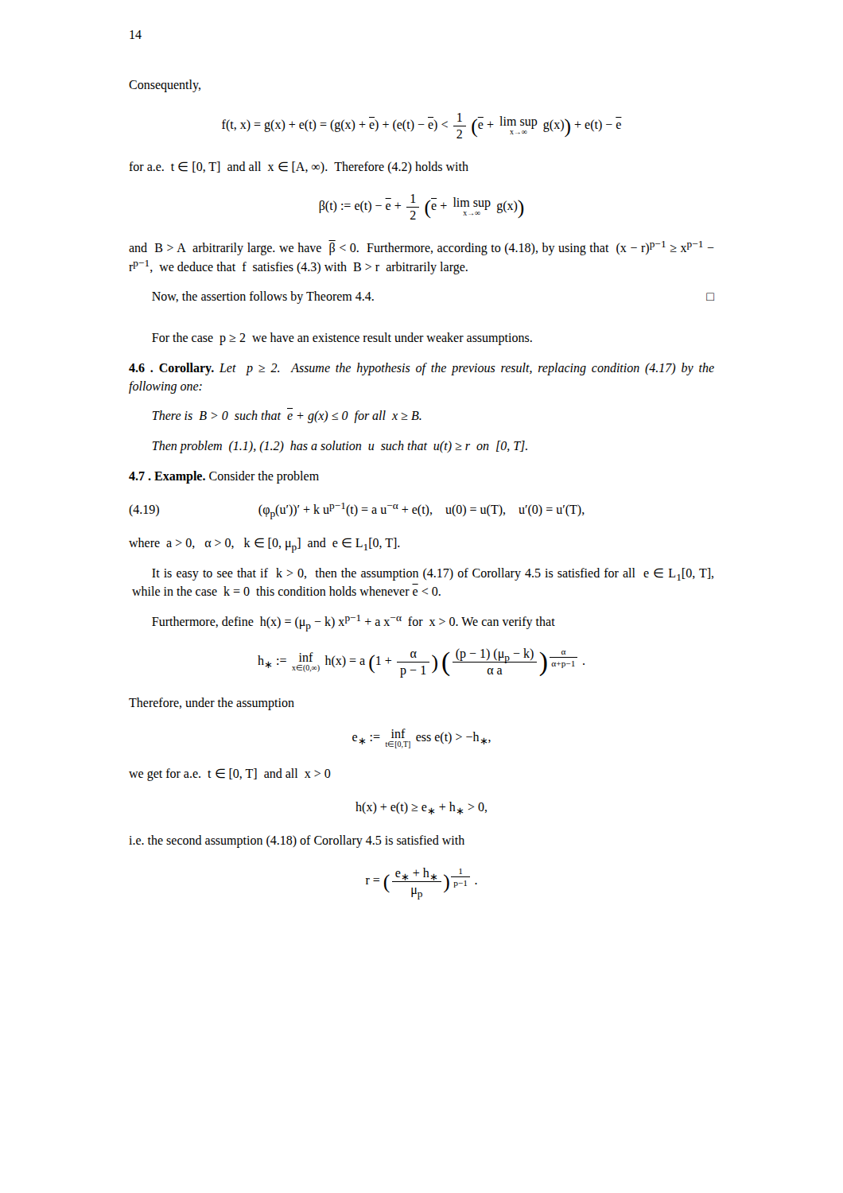14
Consequently,
f(t, x) = g(x) + e(t) = (g(x) + e) + (e(t) − e) < 12 (e + lim sup x→∞ g(x)) + e(t) − e
for a.e. t ∈ [0, T] and all x ∈ [A, ∞). Therefore (4.2) holds with
β(t) := e(t) − e + 12 (e + lim sup x→∞ g(x))
and B > A arbitrarily large. we have β < 0. Furthermore, according to (4.18), by using that (x − r)p−1 ≥ xp−1 − rp−1, we deduce that f satisfies (4.3) with B > r arbitrarily large.
Now, the assertion follows by Theorem 4.4. □
For the case p ≥ 2 we have an existence result under weaker assumptions.
4.6 . Corollary. Let p ≥ 2. Assume the hypothesis of the previous result, replacing condition (4.17) by the following one:
There is B > 0 such that e + g(x) ≤ 0 for all x ≥ B.
Then problem (1.1), (1.2) has a solution u such that u(t) ≥ r on [0, T].
4.7 . Example. Consider the problem
(4.19)
(φp(u′))′ + k up−1(t) = a u−α + e(t), u(0) = u(T), u′(0) = u′(T),
where a > 0, α > 0, k ∈ [0, μp] and e ∈ L1[0, T].
It is easy to see that if k > 0, then the assumption (4.17) of Corollary 4.5 is satisfied for all e ∈ L1[0, T], while in the case k = 0 this condition holds whenever e < 0.
Furthermore, define h(x) = (μp − k) xp−1 + a x−α for x > 0. We can verify that
h∗ := inf x∈(0,∞) h(x) = a (1 + αp − 1) ((p − 1) (μp − k) α a)αα+p−1 .
Therefore, under the assumption
e∗ := inf t∈[0,T] ess e(t) > −h∗,
we get for a.e. t ∈ [0, T] and all x > 0
h(x) + e(t) ≥ e∗ + h∗ > 0,
i.e. the second assumption (4.18) of Corollary 4.5 is satisfied with
r = (e∗ + h∗μp)1 p−1 .